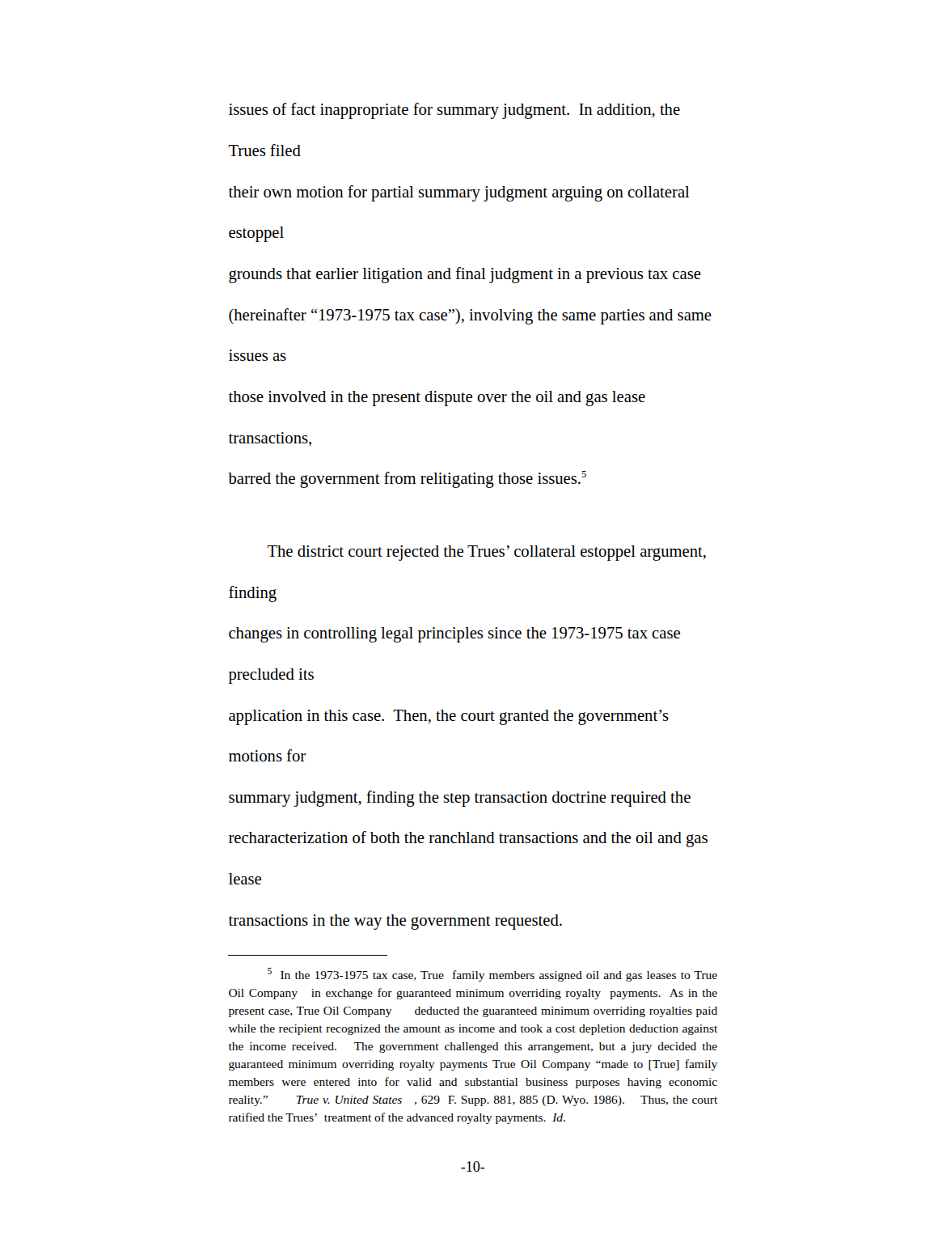issues of fact inappropriate for summary judgment. In addition, the Trues filed
their own motion for partial summary judgment arguing on collateral estoppel
grounds that earlier litigation and final judgment in a previous tax case
(hereinafter “1973-1975 tax case”), involving the same parties and same issues as
those involved in the present dispute over the oil and gas lease transactions,
barred the government from relitigating those issues.5
The district court rejected the Trues’ collateral estoppel argument, finding
changes in controlling legal principles since the 1973-1975 tax case precluded its
application in this case. Then, the court granted the government’s motions for
summary judgment, finding the step transaction doctrine required the
recharacterization of both the ranchland transactions and the oil and gas lease
transactions in the way the government requested.
5 In the 1973-1975 tax case, True family members assigned oil and gas leases to True Oil Company in exchange for guaranteed minimum overriding royalty payments. As in the present case, True Oil Company deducted the guaranteed minimum overriding royalties paid while the recipient recognized the amount as income and took a cost depletion deduction against the income received. The government challenged this arrangement, but a jury decided the guaranteed minimum overriding royalty payments True Oil Company “made to [True] family members were entered into for valid and substantial business purposes having economic reality.” True v. United States , 629 F. Supp. 881, 885 (D. Wyo. 1986). Thus, the court ratified the Trues’ treatment of the advanced royalty payments. Id.
-10-